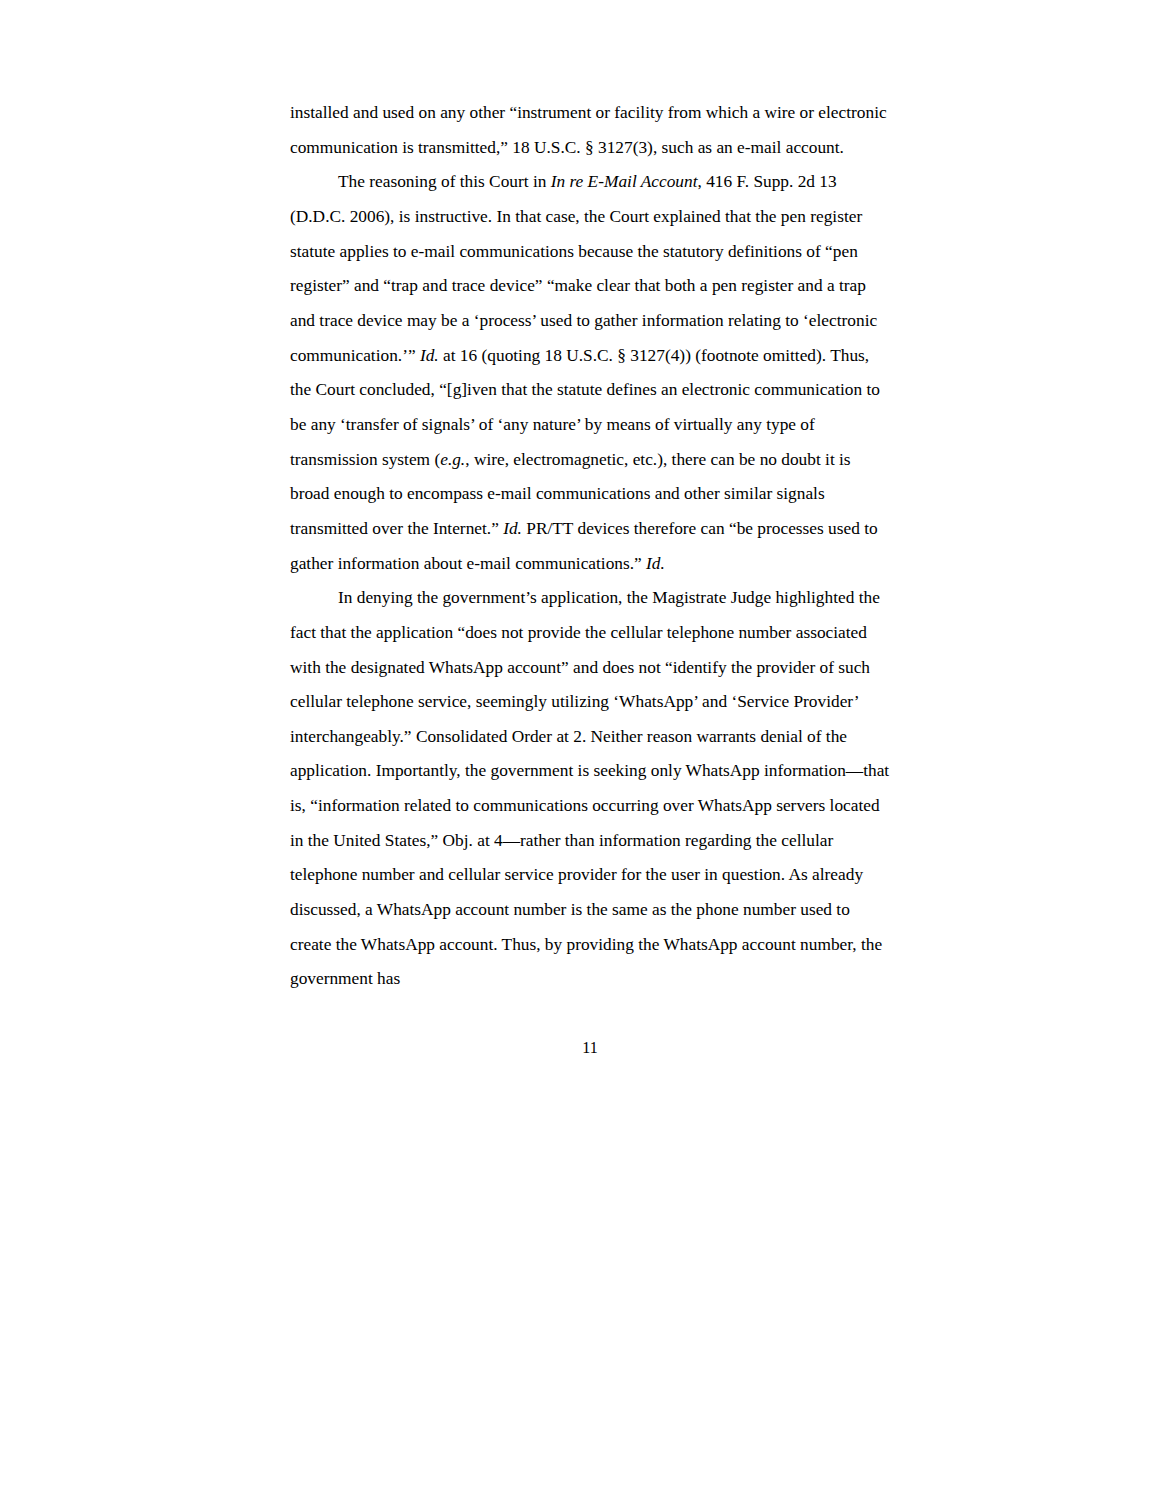installed and used on any other “instrument or facility from which a wire or electronic communication is transmitted,” 18 U.S.C. § 3127(3), such as an e-mail account.
The reasoning of this Court in In re E-Mail Account, 416 F. Supp. 2d 13 (D.D.C. 2006), is instructive. In that case, the Court explained that the pen register statute applies to e-mail communications because the statutory definitions of “pen register” and “trap and trace device” “make clear that both a pen register and a trap and trace device may be a ‘process’ used to gather information relating to ‘electronic communication.’” Id. at 16 (quoting 18 U.S.C. § 3127(4)) (footnote omitted). Thus, the Court concluded, “[g]iven that the statute defines an electronic communication to be any ‘transfer of signals’ of ‘any nature’ by means of virtually any type of transmission system (e.g., wire, electromagnetic, etc.), there can be no doubt it is broad enough to encompass e-mail communications and other similar signals transmitted over the Internet.” Id. PR/TT devices therefore can “be processes used to gather information about e-mail communications.” Id.
In denying the government’s application, the Magistrate Judge highlighted the fact that the application “does not provide the cellular telephone number associated with the designated WhatsApp account” and does not “identify the provider of such cellular telephone service, seemingly utilizing ‘WhatsApp’ and ‘Service Provider’ interchangeably.” Consolidated Order at 2. Neither reason warrants denial of the application. Importantly, the government is seeking only WhatsApp information—that is, “information related to communications occurring over WhatsApp servers located in the United States,” Obj. at 4—rather than information regarding the cellular telephone number and cellular service provider for the user in question. As already discussed, a WhatsApp account number is the same as the phone number used to create the WhatsApp account. Thus, by providing the WhatsApp account number, the government has
11